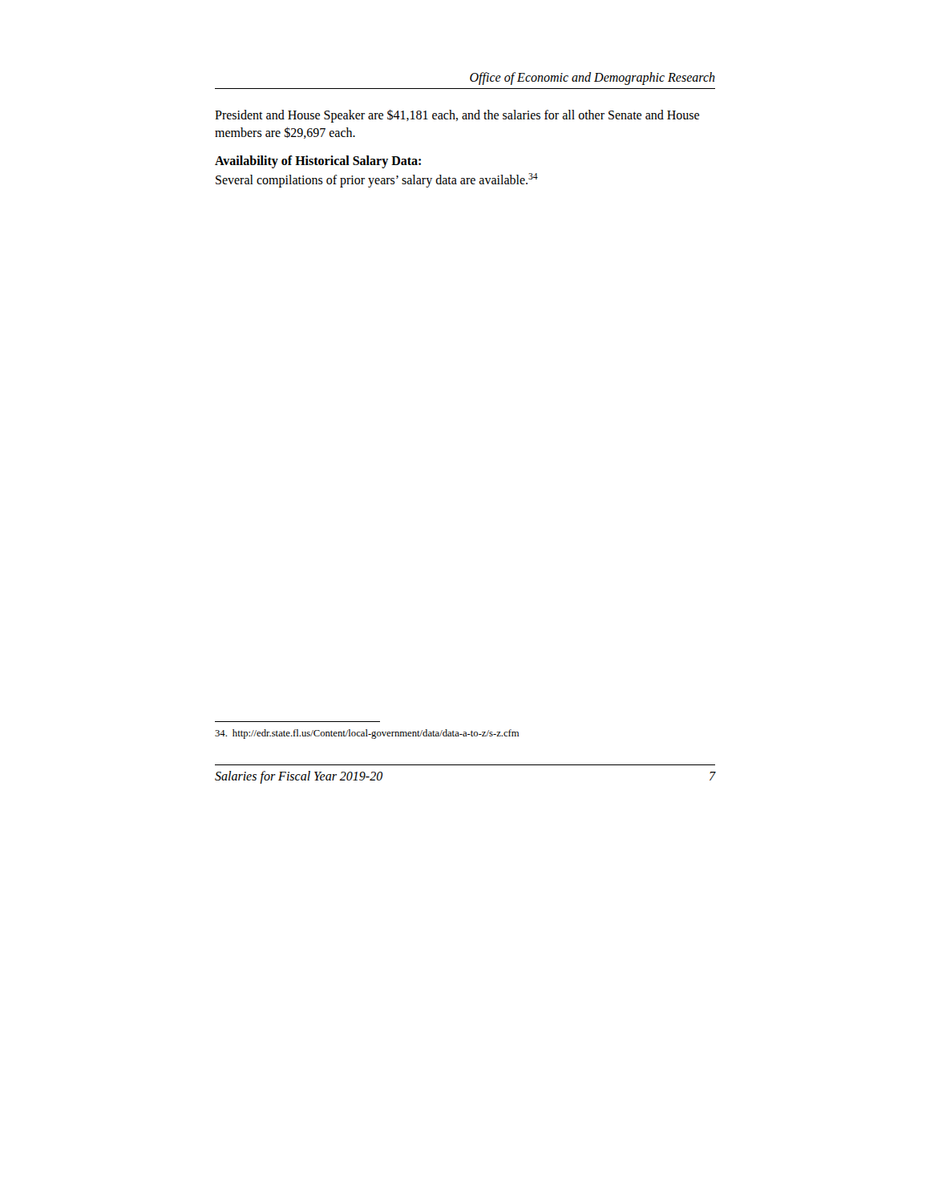Office of Economic and Demographic Research
President and House Speaker are $41,181 each, and the salaries for all other Senate and House members are $29,697 each.
Availability of Historical Salary Data:
Several compilations of prior years’ salary data are available.34
34. http://edr.state.fl.us/Content/local-government/data/data-a-to-z/s-z.cfm
Salaries for Fiscal Year 2019-20 7